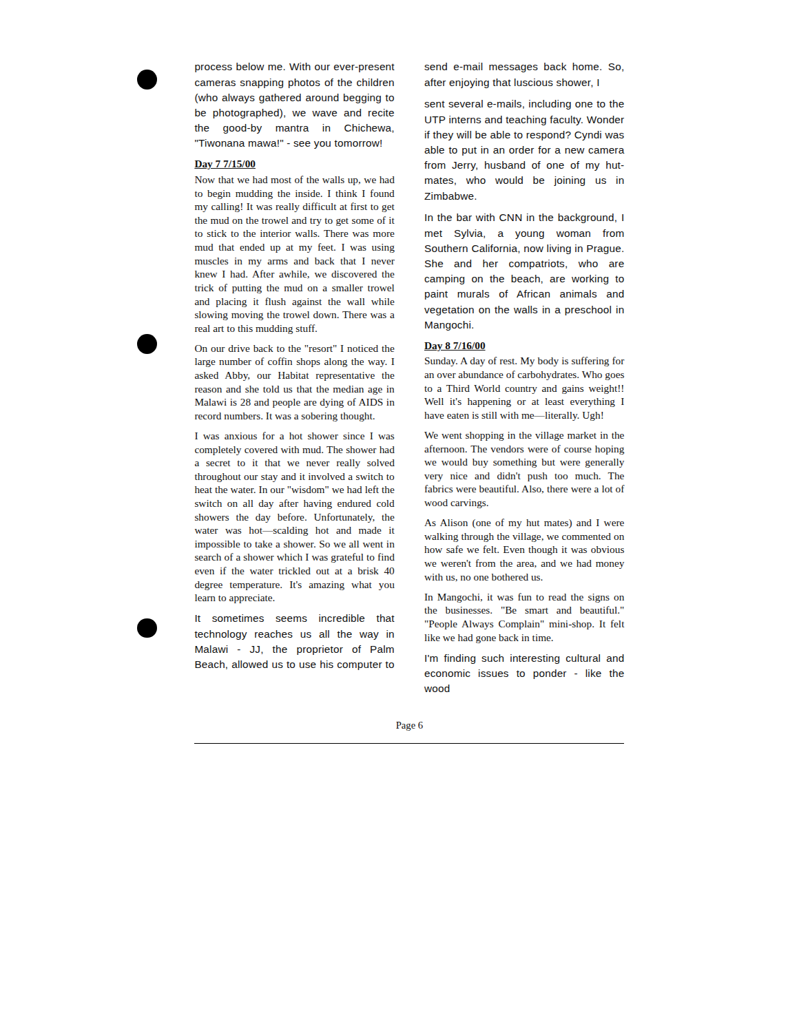process below me. With our ever-present cameras snapping photos of the children (who always gathered around begging to be photographed), we wave and recite the good-by mantra in Chichewa, "Tiwonana mawa!" - see you tomorrow!
Day 7 7/15/00
Now that we had most of the walls up, we had to begin mudding the inside. I think I found my calling! It was really difficult at first to get the mud on the trowel and try to get some of it to stick to the interior walls. There was more mud that ended up at my feet. I was using muscles in my arms and back that I never knew I had. After awhile, we discovered the trick of putting the mud on a smaller trowel and placing it flush against the wall while slowing moving the trowel down. There was a real art to this mudding stuff.
On our drive back to the "resort" I noticed the large number of coffin shops along the way. I asked Abby, our Habitat representative the reason and she told us that the median age in Malawi is 28 and people are dying of AIDS in record numbers. It was a sobering thought.
I was anxious for a hot shower since I was completely covered with mud. The shower had a secret to it that we never really solved throughout our stay and it involved a switch to heat the water. In our "wisdom" we had left the switch on all day after having endured cold showers the day before. Unfortunately, the water was hot—scalding hot and made it impossible to take a shower. So we all went in search of a shower which I was grateful to find even if the water trickled out at a brisk 40 degree temperature. It's amazing what you learn to appreciate.
It sometimes seems incredible that technology reaches us all the way in Malawi - JJ, the proprietor of Palm Beach, allowed us to use his computer to send e-mail messages back home. So, after enjoying that luscious shower, I
sent several e-mails, including one to the UTP interns and teaching faculty. Wonder if they will be able to respond? Cyndi was able to put in an order for a new camera from Jerry, husband of one of my hut-mates, who would be joining us in Zimbabwe.
In the bar with CNN in the background, I met Sylvia, a young woman from Southern California, now living in Prague. She and her compatriots, who are camping on the beach, are working to paint murals of African animals and vegetation on the walls in a preschool in Mangochi.
Day 8 7/16/00
Sunday. A day of rest. My body is suffering for an over abundance of carbohydrates. Who goes to a Third World country and gains weight!! Well it's happening or at least everything I have eaten is still with me—literally. Ugh!
We went shopping in the village market in the afternoon. The vendors were of course hoping we would buy something but were generally very nice and didn't push too much. The fabrics were beautiful. Also, there were a lot of wood carvings.
As Alison (one of my hut mates) and I were walking through the village, we commented on how safe we felt. Even though it was obvious we weren't from the area, and we had money with us, no one bothered us.
In Mangochi, it was fun to read the signs on the businesses. "Be smart and beautiful." "People Always Complain" mini-shop. It felt like we had gone back in time.
I'm finding such interesting cultural and economic issues to ponder - like the wood
Page 6